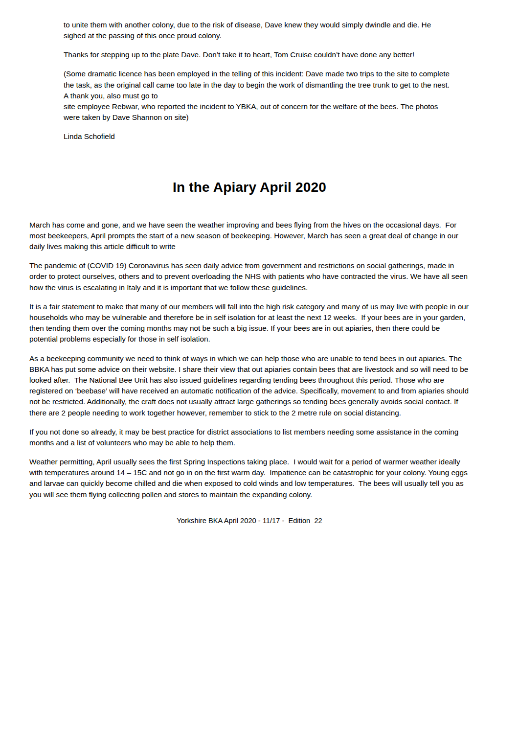to unite them with another colony, due to the risk of disease, Dave knew they would simply dwindle and die. He sighed at the passing of this once proud colony.
Thanks for stepping up to the plate Dave. Don’t take it to heart, Tom Cruise couldn’t have done any better!
(Some dramatic licence has been employed in the telling of this incident: Dave made two trips to the site to complete the task, as the original call came too late in the day to begin the work of dismantling the tree trunk to get to the nest. A thank you, also must go to
site employee Rebwar, who reported the incident to YBKA, out of concern for the welfare of the bees. The photos were taken by Dave Shannon on site)
Linda Schofield
In the Apiary April 2020
March has come and gone, and we have seen the weather improving and bees flying from the hives on the occasional days. For most beekeepers, April prompts the start of a new season of beekeeping. However, March has seen a great deal of change in our daily lives making this article difficult to write
The pandemic of (COVID 19) Coronavirus has seen daily advice from government and restrictions on social gatherings, made in order to protect ourselves, others and to prevent overloading the NHS with patients who have contracted the virus. We have all seen how the virus is escalating in Italy and it is important that we follow these guidelines.
It is a fair statement to make that many of our members will fall into the high risk category and many of us may live with people in our households who may be vulnerable and therefore be in self isolation for at least the next 12 weeks. If your bees are in your garden, then tending them over the coming months may not be such a big issue. If your bees are in out apiaries, then there could be potential problems especially for those in self isolation.
As a beekeeping community we need to think of ways in which we can help those who are unable to tend bees in out apiaries. The BBKA has put some advice on their website. I share their view that out apiaries contain bees that are livestock and so will need to be looked after. The National Bee Unit has also issued guidelines regarding tending bees throughout this period. Those who are registered on ‘beebase’ will have received an automatic notification of the advice. Specifically, movement to and from apiaries should not be restricted. Additionally, the craft does not usually attract large gatherings so tending bees generally avoids social contact. If there are 2 people needing to work together however, remember to stick to the 2 metre rule on social distancing.
If you not done so already, it may be best practice for district associations to list members needing some assistance in the coming months and a list of volunteers who may be able to help them.
Weather permitting, April usually sees the first Spring Inspections taking place. I would wait for a period of warmer weather ideally with temperatures around 14 – 15C and not go in on the first warm day. Impatience can be catastrophic for your colony. Young eggs and larvae can quickly become chilled and die when exposed to cold winds and low temperatures. The bees will usually tell you as you will see them flying collecting pollen and stores to maintain the expanding colony.
Yorkshire BKA April 2020 - 11/17 - Edition 22